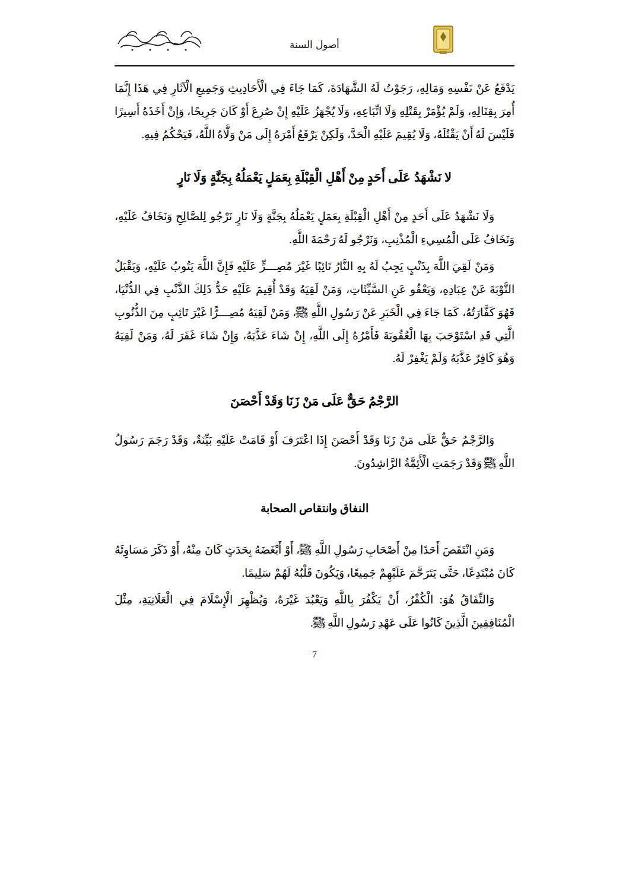أصول السنة
يَدْفَعُ عَنْ نَفْسِهِ وَمَالِهِ، رَجَوْتُ لَهُ الشَّهَادَةَ، كَمَا جَاءَ فِي الْأَحَادِيثِ وَجَمِيعِ الْآثَارِ فِي هَذَا إِنَّمَا أُمِرَ بِقِتَالِهِ، وَلَمْ يُؤْمَرْ بِقَتْلِهِ وَلَا اتِّبَاعِهِ، وَلَا يُجْهَزُ عَلَيْهِ إِنْ صُرِعَ أَوْ كَانَ جَرِيحًا، وَإِنْ أَخَذَهُ أَسِيرًا فَلَيْسَ لَهُ أَنْ يَقْتُلَهُ، وَلَا يُقِيمَ عَلَيْهِ الْحَدَّ، وَلَكِنْ يَرْفَعُ أَمْرَهُ إِلَى مَنْ وَلَّاهُ اللَّهُ، فَيَحْكُمُ فِيهِ.
لا نَشْهَدُ عَلَى أَحَدٍ مِنْ أَهْلِ الْقِبْلَةِ بِعَمَلٍ يَعْمَلُهُ بِجَنَّةٍ وَلَا نَارٍ
وَلَا نَشْهَدُ عَلَى أَحَدٍ مِنْ أَهْلِ الْقِبْلَةِ بِعَمَلٍ يَعْمَلُهُ بِجَنَّةٍ وَلَا نَارٍ نَرْجُو لِلصَّالِحِ وَنَخَافُ عَلَيْهِ، وَنَخَافُ عَلَى الْمُسِيءِ الْمُذْنِبِ، وَنَرْجُو لَهُ رَحْمَةَ اللَّهِ.
وَمَنْ لَقِيَ اللَّهَ بِذَنْبٍ يَجِبُ لَهُ بِهِ النَّارُ تَائِبًا غَيْرَ مُصِـــرٍّ عَلَيْهِ فَإِنَّ اللَّهَ يَتُوبُ عَلَيْهِ، وَيَقْبَلُ التَّوْبَةَ عَنْ عِبَادِهِ، وَيَعْفُو عَنِ السَّيِّئَاتِ، وَمَنْ لَقِيَهُ وَقَدْ أُقِيمَ عَلَيْهِ حَدُّ ذَلِكَ الذَّنْبِ فِي الدُّنْيَا، فَهُوَ كَفَّارَتُهُ، كَمَا جَاءَ فِي الْخَبَرِ عَنْ رَسُولِ اللَّهِ ﷺ، وَمَنْ لَقِيَهُ مُصِـــرًّا غَيْرَ تَائِبٍ مِنَ الذُّنُوبِ الَّتِي قَدِ اسْتَوْجَبَ بِهَا الْعُقُوبَةَ فَأَمْرُهُ إِلَى اللَّهِ، إِنْ شَاءَ عَذَّبَهُ، وَإِنْ شَاءَ غَفَرَ لَهُ، وَمَنْ لَقِيَهُ وَهُوَ كَافِرٌ عَذَّبَهُ وَلَمْ يَغْفِرْ لَهُ.
الرَّجْمُ حَقٌّ عَلَى مَنْ زَنَا وَقَدْ أَحْصَنَ
وَالرَّجْمُ حَقٌّ عَلَى مَنْ زَنَا وَقَدْ أَحْصَنَ إِذَا اعْتَرَفَ أَوْ قَامَتْ عَلَيْهِ بَيِّنَةٌ، وَقَدْ رَجَمَ رَسُولُ اللَّهِ ﷺ وَقَدْ رَجَمَتِ الْأَئِمَّةُ الرَّاشِدُونَ.
النفاق وانتقاص الصحابة
وَمَنِ انْتَقَصَ أَحَدًا مِنْ أَصْحَابِ رَسُولِ اللَّهِ ﷺ، أَوْ أَبْغَضَهُ بِحَدَثٍ كَانَ مِنْهُ، أَوْ ذَكَرَ مَسَاوِئَهُ كَانَ مُبْتَدِعًا، حَتَّى يَتَرَحَّمَ عَلَيْهِمْ جَمِيعًا، وَيَكُونَ قَلْبُهُ لَهُمْ سَلِيمًا.
وَالنِّفَاقُ هُوَ: الْكُفْرُ، أَنْ يَكْفُرَ بِاللَّهِ وَيَعْبُدَ غَيْرَهُ، وَيُظْهِرَ الْإِسْلَامَ فِي الْعَلَانِيَةِ، مِثْلَ الْمُنَافِقِينَ الَّذِينَ كَانُوا عَلَى عَهْدِ رَسُولِ اللَّهِ ﷺ.
7